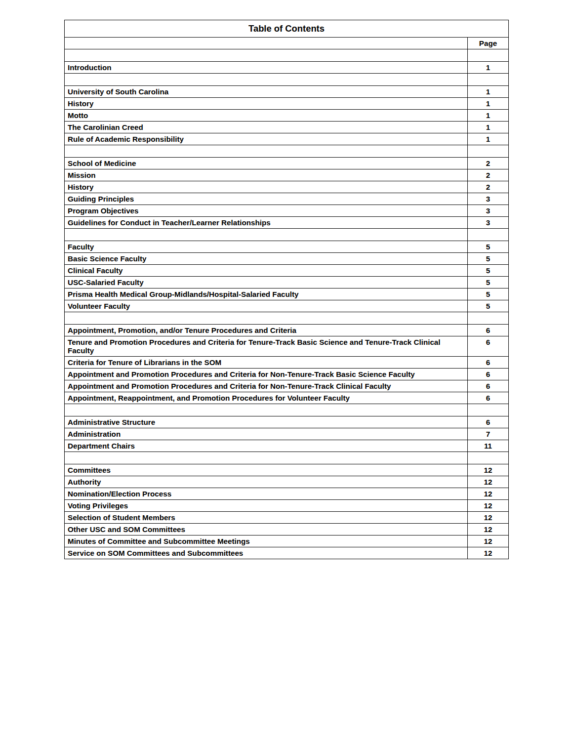Table of Contents
| | Page |
| Introduction | 1 |
| University of South Carolina | 1 |
| History | 1 |
| Motto | 1 |
| The Carolinian Creed | 1 |
| Rule of Academic Responsibility | 1 |
| School of Medicine | 2 |
| Mission | 2 |
| History | 2 |
| Guiding Principles | 3 |
| Program Objectives | 3 |
| Guidelines for Conduct in Teacher/Learner Relationships | 3 |
| Faculty | 5 |
| Basic Science Faculty | 5 |
| Clinical Faculty | 5 |
| USC-Salaried Faculty | 5 |
| Prisma Health Medical Group-Midlands/Hospital-Salaried Faculty | 5 |
| Volunteer Faculty | 5 |
| Appointment, Promotion, and/or Tenure Procedures and Criteria | 6 |
| Tenure and Promotion Procedures and Criteria for Tenure-Track Basic Science and Tenure-Track Clinical Faculty | 6 |
| Criteria for Tenure of Librarians in the SOM | 6 |
| Appointment and Promotion Procedures and Criteria for Non-Tenure-Track Basic Science Faculty | 6 |
| Appointment and Promotion Procedures and Criteria for Non-Tenure-Track Clinical Faculty | 6 |
| Appointment, Reappointment, and Promotion Procedures for Volunteer Faculty | 6 |
| Administrative Structure | 6 |
| Administration | 7 |
| Department Chairs | 11 |
| Committees | 12 |
| Authority | 12 |
| Nomination/Election Process | 12 |
| Voting Privileges | 12 |
| Selection of Student Members | 12 |
| Other USC and SOM Committees | 12 |
| Minutes of Committee and Subcommittee Meetings | 12 |
| Service on SOM Committees and Subcommittees | 12 |